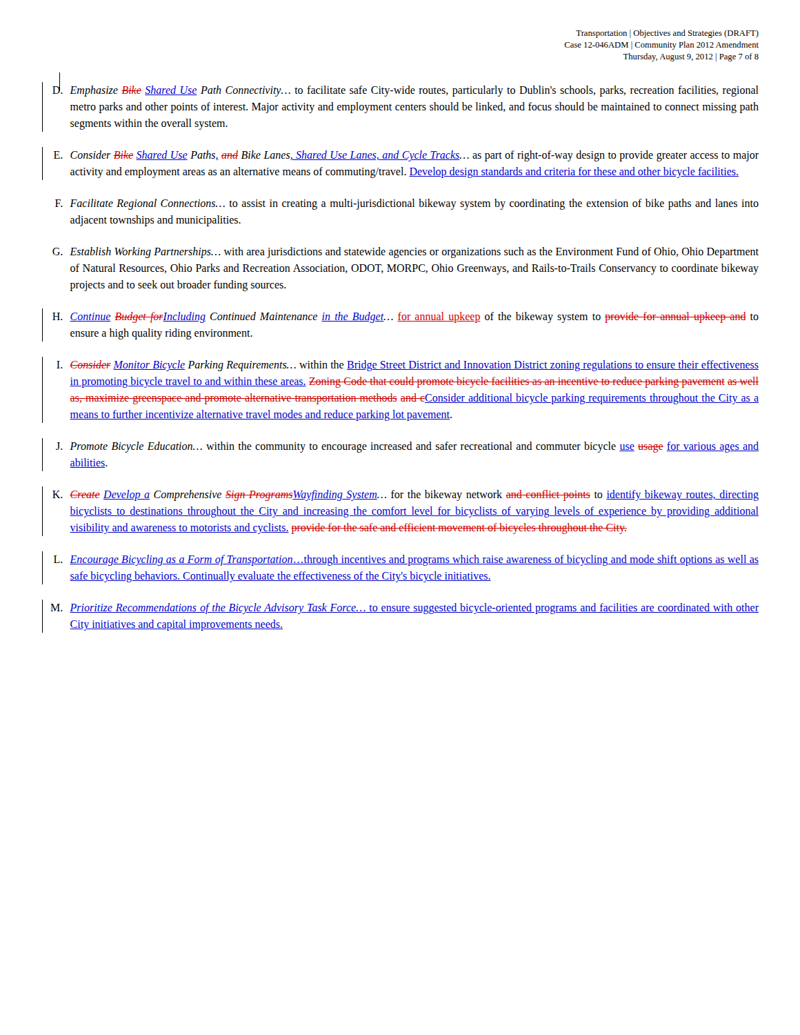Transportation | Objectives and Strategies (DRAFT)
Case 12-046ADM | Community Plan 2012 Amendment
Thursday, August 9, 2012 | Page 7 of 8
Emphasize Bike Shared Use Path Connectivity… to facilitate safe City-wide routes, particularly to Dublin's schools, parks, recreation facilities, regional metro parks and other points of interest. Major activity and employment centers should be linked, and focus should be maintained to connect missing path segments within the overall system.
Consider Bike Shared Use Paths, and Bike Lanes, Shared Use Lanes, and Cycle Tracks… as part of right-of-way design to provide greater access to major activity and employment areas as an alternative means of commuting/travel. Develop design standards and criteria for these and other bicycle facilities.
Facilitate Regional Connections… to assist in creating a multi-jurisdictional bikeway system by coordinating the extension of bike paths and lanes into adjacent townships and municipalities.
Establish Working Partnerships… with area jurisdictions and statewide agencies or organizations such as the Environment Fund of Ohio, Ohio Department of Natural Resources, Ohio Parks and Recreation Association, ODOT, MORPC, Ohio Greenways, and Rails-to-Trails Conservancy to coordinate bikeway projects and to seek out broader funding sources.
Continue Budget for Including Continued Maintenance in the Budget… for annual upkeep of the bikeway system to provide for annual upkeep and to ensure a high quality riding environment.
Consider Monitor Bicycle Parking Requirements… within the Bridge Street District and Innovation District zoning regulations to ensure their effectiveness in promoting bicycle travel to and within these areas. Zoning Code that could promote bicycle facilities as an incentive to reduce parking pavement as well as, maximize greenspace and promote alternative transportation methods and c Consider additional bicycle parking requirements throughout the City as a means to further incentivize alternative travel modes and reduce parking lot pavement.
Promote Bicycle Education… within the community to encourage increased and safer recreational and commuter bicycle use usage for various ages and abilities.
Create Develop a Comprehensive Sign Programs Wayfinding System… for the bikeway network and conflict points to identify bikeway routes, directing bicyclists to destinations throughout the City and increasing the comfort level for bicyclists of varying levels of experience by providing additional visibility and awareness to motorists and cyclists. provide for the safe and efficient movement of bicycles throughout the City.
Encourage Bicycling as a Form of Transportation…through incentives and programs which raise awareness of bicycling and mode shift options as well as safe bicycling behaviors. Continually evaluate the effectiveness of the City's bicycle initiatives.
Prioritize Recommendations of the Bicycle Advisory Task Force… to ensure suggested bicycle-oriented programs and facilities are coordinated with other City initiatives and capital improvements needs.